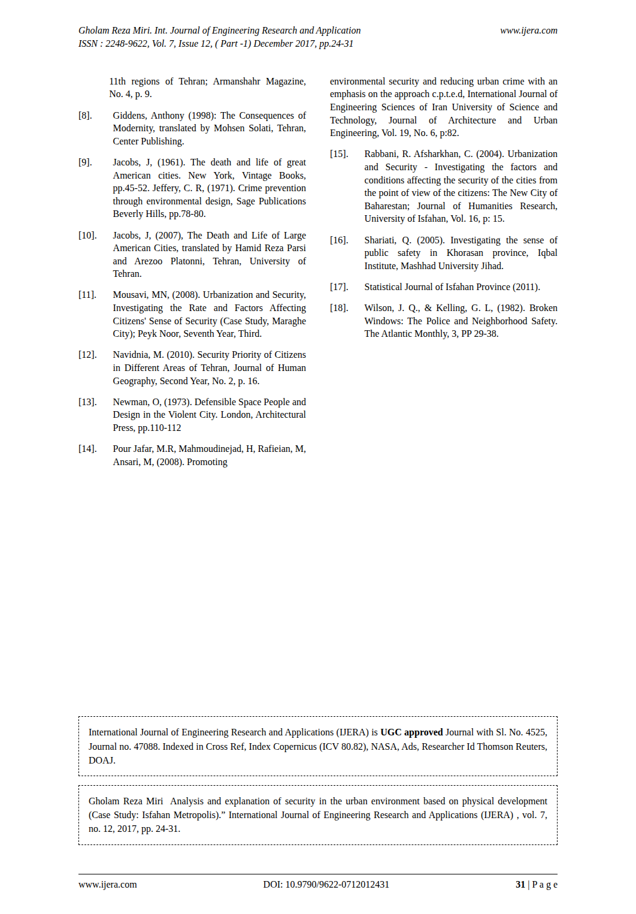Gholam Reza Miri. Int. Journal of Engineering Research and Application www.ijera.com
ISSN : 2248-9622, Vol. 7, Issue 12, ( Part -1) December 2017, pp.24-31
11th regions of Tehran; Armanshahr Magazine, No. 4, p. 9.
[8]. Giddens, Anthony (1998): The Consequences of Modernity, translated by Mohsen Solati, Tehran, Center Publishing.
[9]. Jacobs, J, (1961). The death and life of great American cities. New York, Vintage Books, pp.45-52. Jeffery, C. R, (1971). Crime prevention through environmental design, Sage Publications Beverly Hills, pp.78-80.
[10]. Jacobs, J, (2007), The Death and Life of Large American Cities, translated by Hamid Reza Parsi and Arezoo Platonni, Tehran, University of Tehran.
[11]. Mousavi, MN, (2008). Urbanization and Security, Investigating the Rate and Factors Affecting Citizens' Sense of Security (Case Study, Maraghe City); Peyk Noor, Seventh Year, Third.
[12]. Navidnia, M. (2010). Security Priority of Citizens in Different Areas of Tehran, Journal of Human Geography, Second Year, No. 2, p. 16.
[13]. Newman, O, (1973). Defensible Space People and Design in the Violent City. London, Architectural Press, pp.110-112
[14]. Pour Jafar, M.R, Mahmoudinejad, H, Rafieian, M, Ansari, M, (2008). Promoting
environmental security and reducing urban crime with an emphasis on the approach c.p.t.e.d, International Journal of Engineering Sciences of Iran University of Science and Technology, Journal of Architecture and Urban Engineering, Vol. 19, No. 6, p:82.
[15]. Rabbani, R. Afsharkhan, C. (2004). Urbanization and Security - Investigating the factors and conditions affecting the security of the cities from the point of view of the citizens: The New City of Baharestan; Journal of Humanities Research, University of Isfahan, Vol. 16, p: 15.
[16]. Shariati, Q. (2005). Investigating the sense of public safety in Khorasan province, Iqbal Institute, Mashhad University Jihad.
[17]. Statistical Journal of Isfahan Province (2011).
[18]. Wilson, J. Q., & Kelling, G. L, (1982). Broken Windows: The Police and Neighborhood Safety. The Atlantic Monthly, 3, PP 29-38.
International Journal of Engineering Research and Applications (IJERA) is UGC approved Journal with Sl. No. 4525, Journal no. 47088. Indexed in Cross Ref, Index Copernicus (ICV 80.82), NASA, Ads, Researcher Id Thomson Reuters, DOAJ.
Gholam Reza Miri Analysis and explanation of security in the urban environment based on physical development (Case Study: Isfahan Metropolis).” International Journal of Engineering Research and Applications (IJERA) , vol. 7, no. 12, 2017, pp. 24-31.
www.ijera.com DOI: 10.9790/9622-0712012431 31 | P a g e